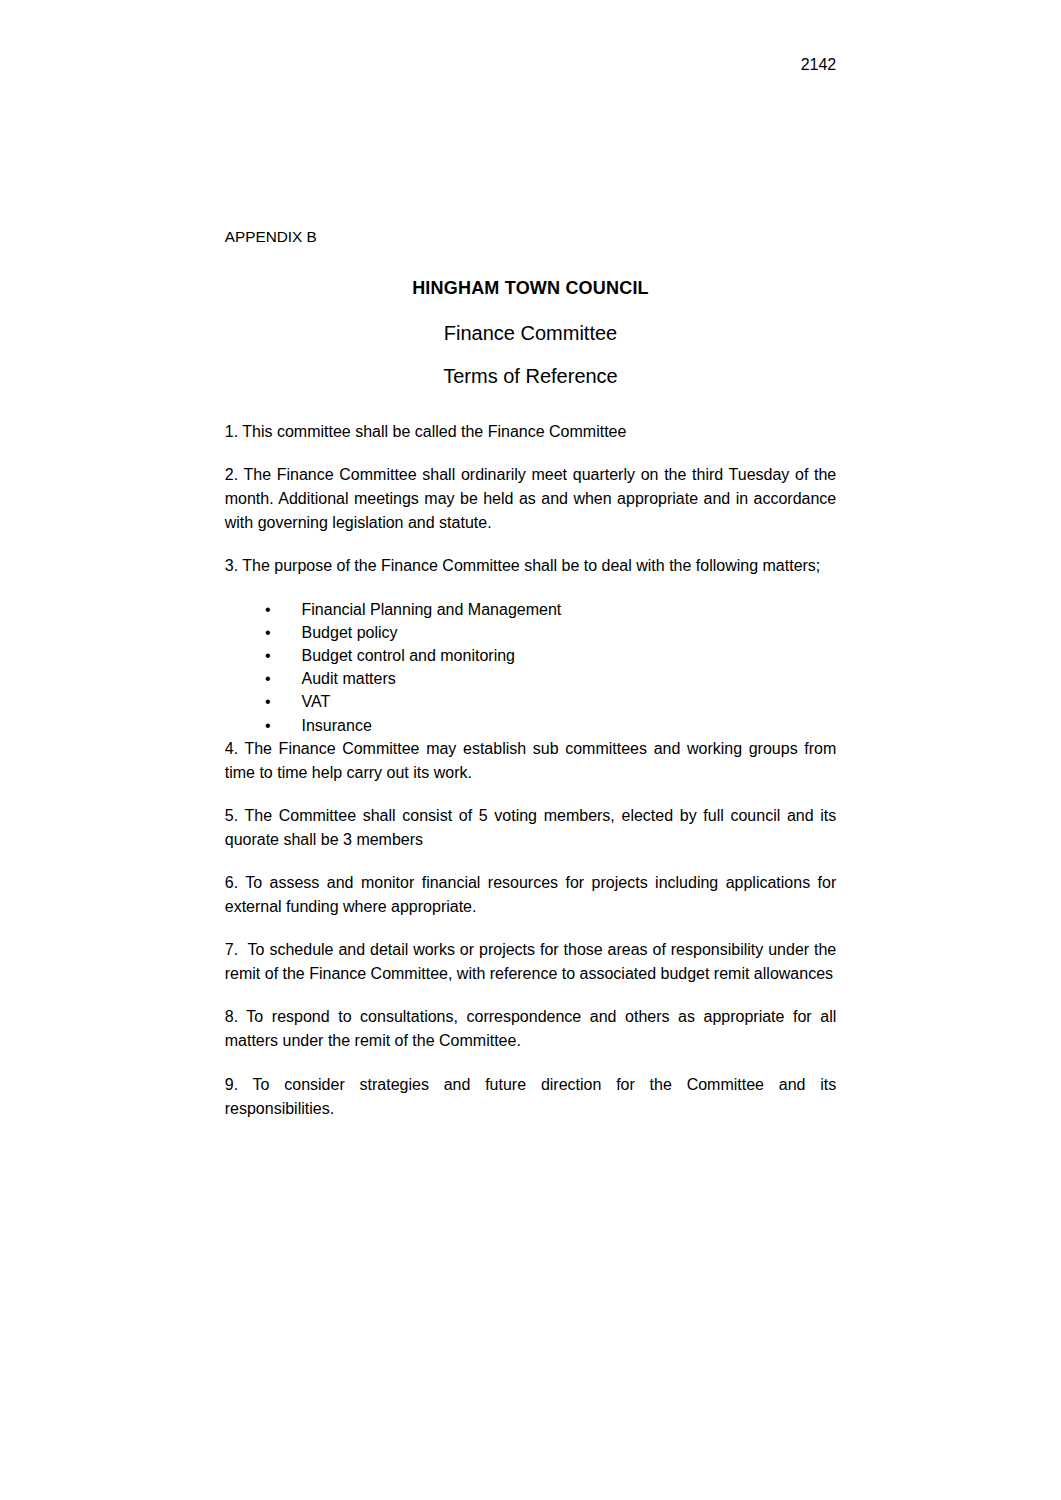2142
APPENDIX B
HINGHAM TOWN COUNCIL
Finance Committee
Terms of Reference
1. This committee shall be called the Finance Committee
2. The Finance Committee shall ordinarily meet quarterly on the third Tuesday of the month. Additional meetings may be held as and when appropriate and in accordance with governing legislation and statute.
3. The purpose of the Finance Committee shall be to deal with the following matters;
Financial Planning and Management
Budget policy
Budget control and monitoring
Audit matters
VAT
Insurance
4. The Finance Committee may establish sub committees and working groups from time to time help carry out its work.
5. The Committee shall consist of 5 voting members, elected by full council and its quorate shall be 3 members
6. To assess and monitor financial resources for projects including applications for external funding where appropriate.
7. To schedule and detail works or projects for those areas of responsibility under the remit of the Finance Committee, with reference to associated budget remit allowances
8. To respond to consultations, correspondence and others as appropriate for all matters under the remit of the Committee.
9. To consider strategies and future direction for the Committee and its responsibilities.